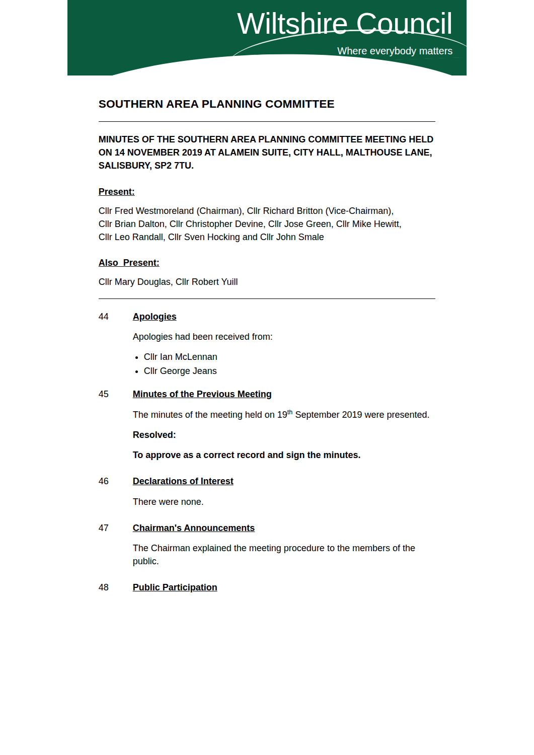Wiltshire Council
Where everybody matters
SOUTHERN AREA PLANNING COMMITTEE
MINUTES OF THE SOUTHERN AREA PLANNING COMMITTEE MEETING HELD ON 14 NOVEMBER 2019 AT ALAMEIN SUITE, CITY HALL, MALTHOUSE LANE, SALISBURY, SP2 7TU.
Present:
Cllr Fred Westmoreland (Chairman), Cllr Richard Britton (Vice-Chairman),
Cllr Brian Dalton, Cllr Christopher Devine, Cllr Jose Green, Cllr Mike Hewitt,
Cllr Leo Randall, Cllr Sven Hocking and Cllr John Smale
Also Present:
Cllr Mary Douglas, Cllr Robert Yuill
44
Apologies
Apologies had been received from:
Cllr Ian McLennan
Cllr George Jeans
45
Minutes of the Previous Meeting
The minutes of the meeting held on 19th September 2019 were presented.
Resolved:
To approve as a correct record and sign the minutes.
46
Declarations of Interest
There were none.
47
Chairman's Announcements
The Chairman explained the meeting procedure to the members of the public.
48
Public Participation